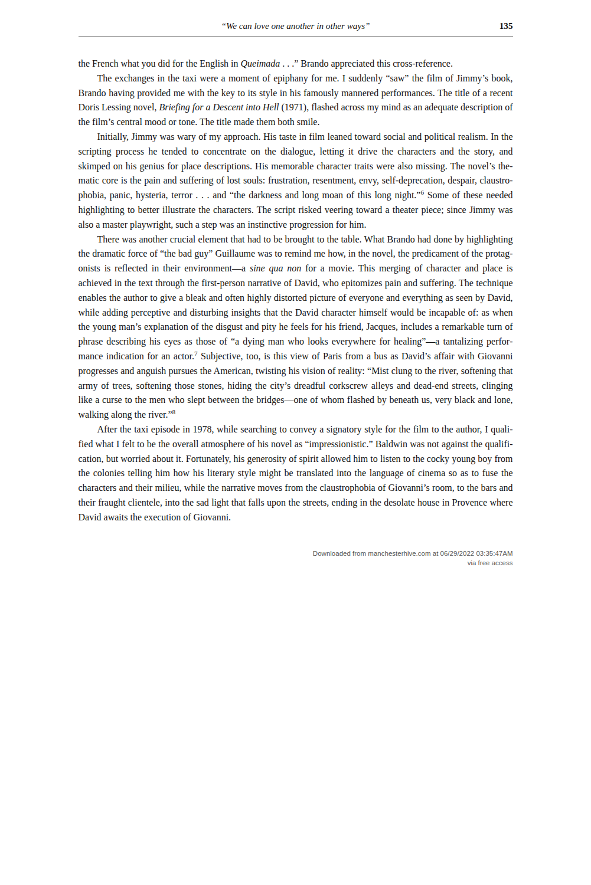“We can love one another in other ways” 135
the French what you did for the English in Queimada . . .” Brando appreciated this cross-reference.
The exchanges in the taxi were a moment of epiphany for me. I suddenly “saw” the film of Jimmy’s book, Brando having provided me with the key to its style in his famously mannered performances. The title of a recent Doris Lessing novel, Briefing for a Descent into Hell (1971), flashed across my mind as an adequate description of the film’s central mood or tone. The title made them both smile.
Initially, Jimmy was wary of my approach. His taste in film leaned toward social and political realism. In the scripting process he tended to concentrate on the dialogue, letting it drive the characters and the story, and skimped on his genius for place descriptions. His memorable character traits were also missing. The novel’s thematic core is the pain and suffering of lost souls: frustration, resentment, envy, self-deprecation, despair, claustrophobia, panic, hysteria, terror . . . and “the darkness and long moan of this long night.”6 Some of these needed highlighting to better illustrate the characters. The script risked veering toward a theater piece; since Jimmy was also a master playwright, such a step was an instinctive progression for him.
There was another crucial element that had to be brought to the table. What Brando had done by highlighting the dramatic force of “the bad guy” Guillaume was to remind me how, in the novel, the predicament of the protagonists is reflected in their environment—a sine qua non for a movie. This merging of character and place is achieved in the text through the first-person narrative of David, who epitomizes pain and suffering. The technique enables the author to give a bleak and often highly distorted picture of everyone and everything as seen by David, while adding perceptive and disturbing insights that the David character himself would be incapable of: as when the young man’s explanation of the disgust and pity he feels for his friend, Jacques, includes a remarkable turn of phrase describing his eyes as those of “a dying man who looks everywhere for healing”—a tantalizing performance indication for an actor.7 Subjective, too, is this view of Paris from a bus as David’s affair with Giovanni progresses and anguish pursues the American, twisting his vision of reality: “Mist clung to the river, softening that army of trees, softening those stones, hiding the city’s dreadful corkscrew alleys and dead-end streets, clinging like a curse to the men who slept between the bridges—one of whom flashed by beneath us, very black and lone, walking along the river.”8
After the taxi episode in 1978, while searching to convey a signatory style for the film to the author, I qualified what I felt to be the overall atmosphere of his novel as “impressionistic.” Baldwin was not against the qualification, but worried about it. Fortunately, his generosity of spirit allowed him to listen to the cocky young boy from the colonies telling him how his literary style might be translated into the language of cinema so as to fuse the characters and their milieu, while the narrative moves from the claustrophobia of Giovanni’s room, to the bars and their fraught clientele, into the sad light that falls upon the streets, ending in the desolate house in Provence where David awaits the execution of Giovanni.
Downloaded from manchesterhive.com at 06/29/2022 03:35:47AM
via free access